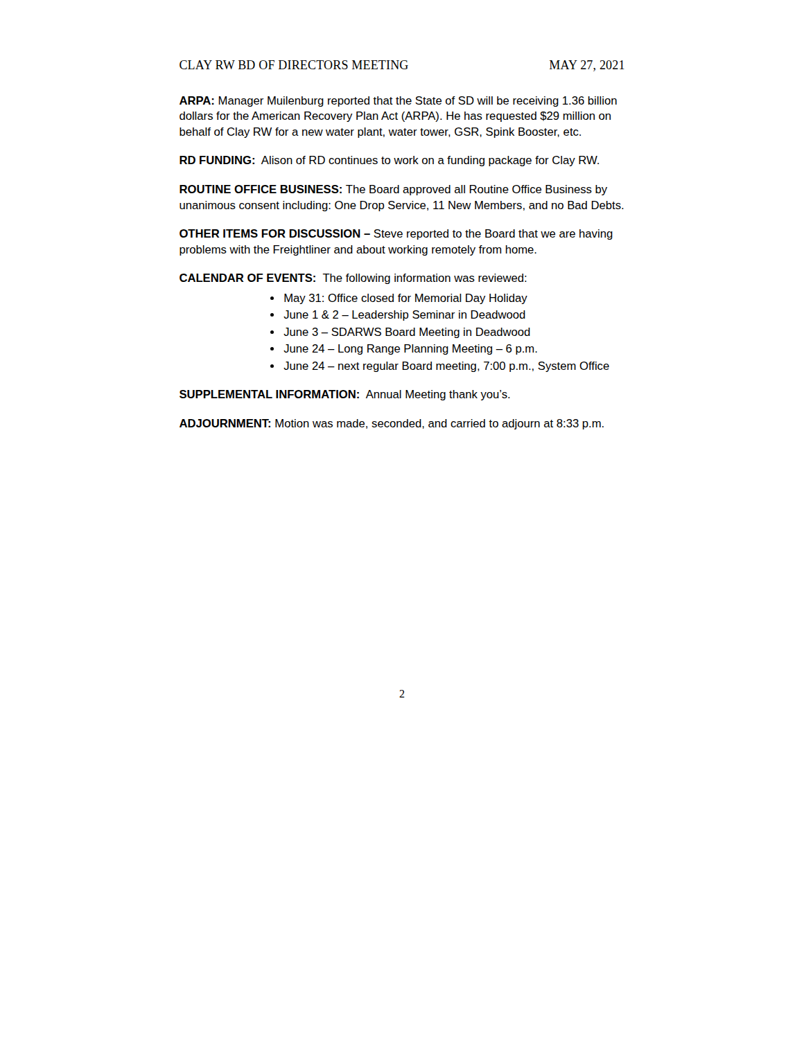CLAY RW BD OF DIRECTORS MEETING MAY 27, 2021
ARPA: Manager Muilenburg reported that the State of SD will be receiving 1.36 billion dollars for the American Recovery Plan Act (ARPA). He has requested $29 million on behalf of Clay RW for a new water plant, water tower, GSR, Spink Booster, etc.
RD FUNDING: Alison of RD continues to work on a funding package for Clay RW.
ROUTINE OFFICE BUSINESS: The Board approved all Routine Office Business by unanimous consent including: One Drop Service, 11 New Members, and no Bad Debts.
OTHER ITEMS FOR DISCUSSION – Steve reported to the Board that we are having problems with the Freightliner and about working remotely from home.
CALENDAR OF EVENTS: The following information was reviewed:
May 31: Office closed for Memorial Day Holiday
June 1 & 2 – Leadership Seminar in Deadwood
June 3 – SDARWS Board Meeting in Deadwood
June 24 – Long Range Planning Meeting – 6 p.m.
June 24 – next regular Board meeting, 7:00 p.m., System Office
SUPPLEMENTAL INFORMATION: Annual Meeting thank you’s.
ADJOURNMENT: Motion was made, seconded, and carried to adjourn at 8:33 p.m.
2